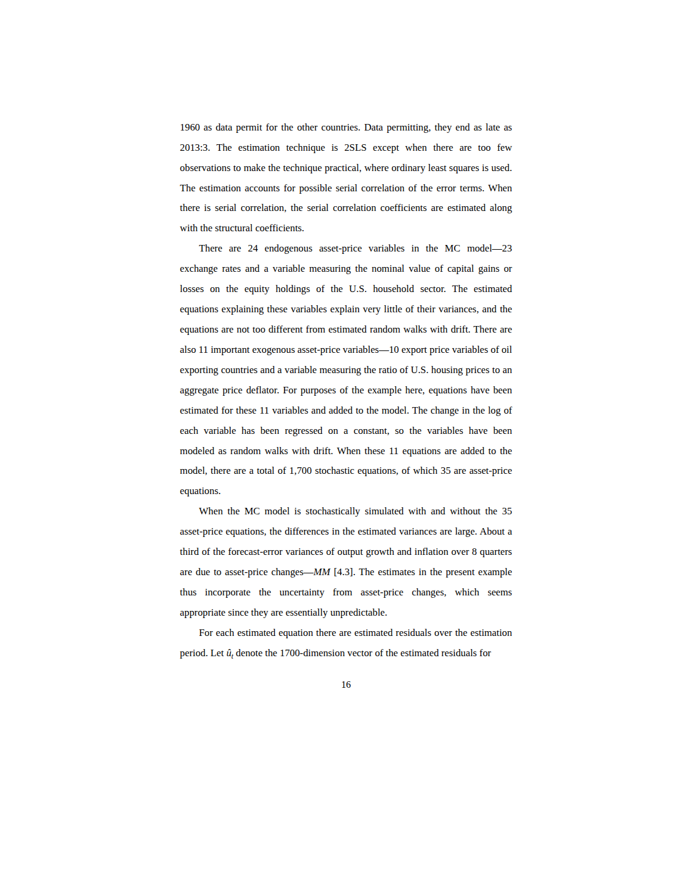1960 as data permit for the other countries. Data permitting, they end as late as 2013:3. The estimation technique is 2SLS except when there are too few observations to make the technique practical, where ordinary least squares is used. The estimation accounts for possible serial correlation of the error terms. When there is serial correlation, the serial correlation coefficients are estimated along with the structural coefficients.
There are 24 endogenous asset-price variables in the MC model—23 exchange rates and a variable measuring the nominal value of capital gains or losses on the equity holdings of the U.S. household sector. The estimated equations explaining these variables explain very little of their variances, and the equations are not too different from estimated random walks with drift. There are also 11 important exogenous asset-price variables—10 export price variables of oil exporting countries and a variable measuring the ratio of U.S. housing prices to an aggregate price deflator. For purposes of the example here, equations have been estimated for these 11 variables and added to the model. The change in the log of each variable has been regressed on a constant, so the variables have been modeled as random walks with drift. When these 11 equations are added to the model, there are a total of 1,700 stochastic equations, of which 35 are asset-price equations.
When the MC model is stochastically simulated with and without the 35 asset-price equations, the differences in the estimated variances are large. About a third of the forecast-error variances of output growth and inflation over 8 quarters are due to asset-price changes—MM [4.3]. The estimates in the present example thus incorporate the uncertainty from asset-price changes, which seems appropriate since they are essentially unpredictable.
For each estimated equation there are estimated residuals over the estimation period. Let ût denote the 1700-dimension vector of the estimated residuals for
16